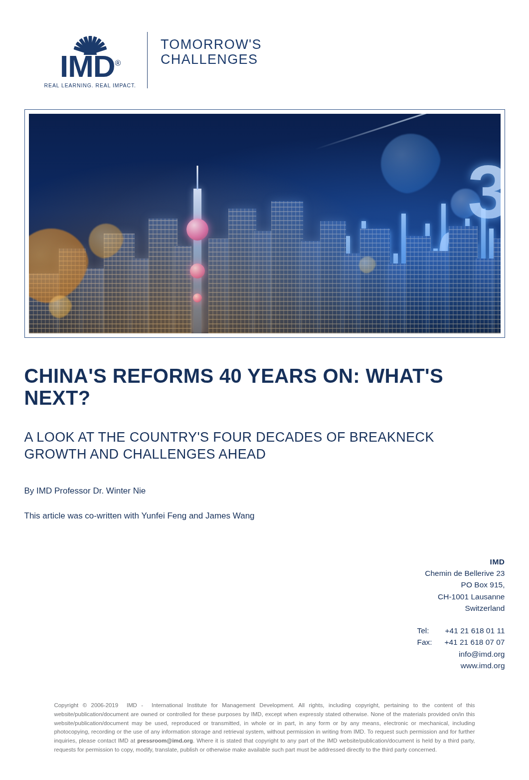IMD®
REAL LEARNING. REAL IMPACT.
TOMORROW'S
CHALLENGES
3 0 8
China's reforms 40 years on: what's next?
A look at the country's four decades of breakneck growth and challenges ahead
By IMD Professor Dr. Winter Nie
This article was co-written with Yunfei Feng and James Wang
IMD
Chemin de Bellerive 23
PO Box 915,
CH-1001 Lausanne
Switzerland
Tel:+41 21 618 01 11
Fax:+41 21 618 07 07
info@imd.org
www.imd.org
Copyright © 2006-2019 IMD - International Institute for Management Development. All rights, including copyright, pertaining to the content of this website/publication/document are owned or controlled for these purposes by IMD, except when expressly stated otherwise. None of the materials provided on/in this website/publication/document may be used, reproduced or transmitted, in whole or in part, in any form or by any means, electronic or mechanical, including photocopying, recording or the use of any information storage and retrieval system, without permission in writing from IMD. To request such permission and for further inquiries, please contact IMD at pressroom@imd.org. Where it is stated that copyright to any part of the IMD website/publication/document is held by a third party, requests for permission to copy, modify, translate, publish or otherwise make available such part must be addressed directly to the third party concerned.